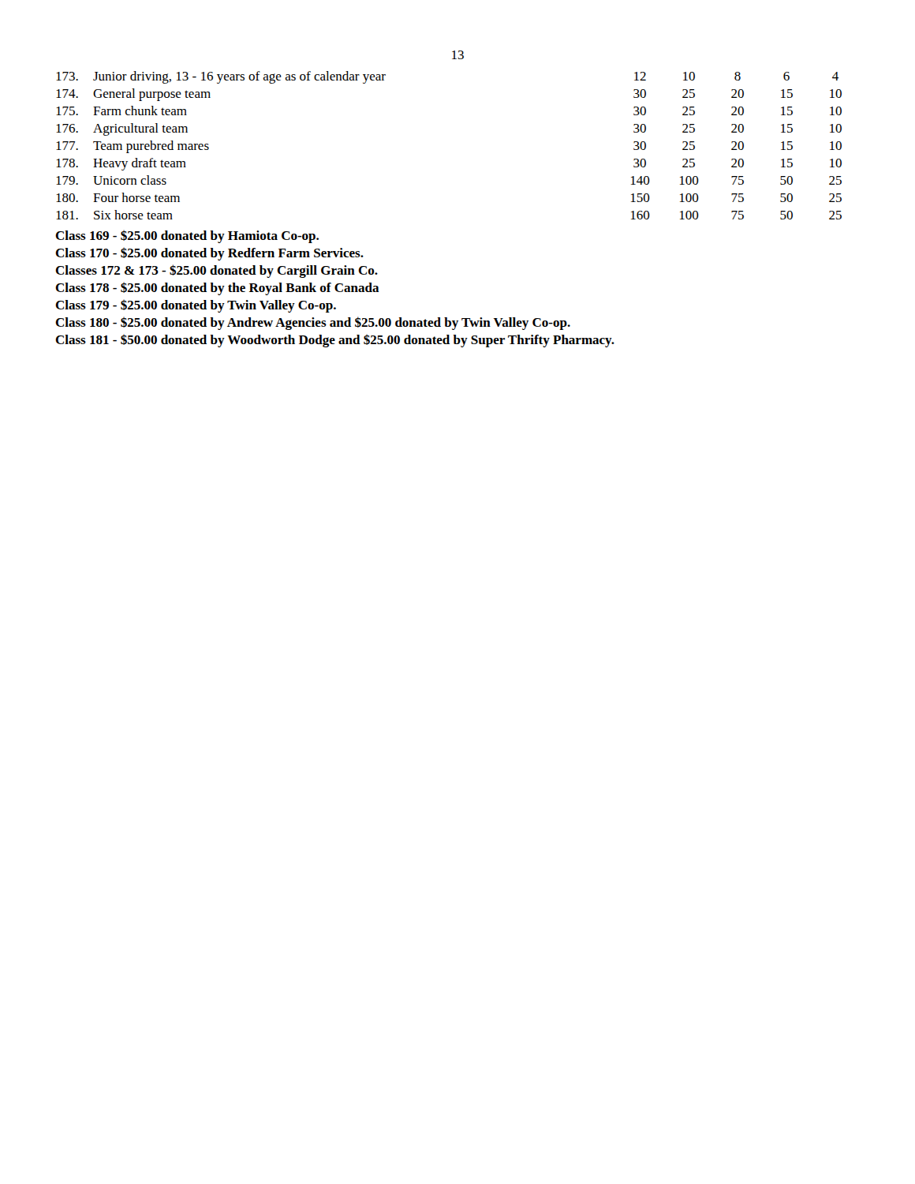13
| 173. | Junior driving, 13 - 16 years of age as of calendar year | 12 | 10 | 8 | 6 | 4 |
| 174. | General purpose team | 30 | 25 | 20 | 15 | 10 |
| 175. | Farm chunk team | 30 | 25 | 20 | 15 | 10 |
| 176. | Agricultural team | 30 | 25 | 20 | 15 | 10 |
| 177. | Team purebred mares | 30 | 25 | 20 | 15 | 10 |
| 178. | Heavy draft team | 30 | 25 | 20 | 15 | 10 |
| 179. | Unicorn class | 140 | 100 | 75 | 50 | 25 |
| 180. | Four horse team | 150 | 100 | 75 | 50 | 25 |
| 181. | Six horse team | 160 | 100 | 75 | 50 | 25 |
Class 169 - $25.00 donated by Hamiota Co-op.
Class 170 - $25.00 donated by Redfern Farm Services.
Classes 172 & 173 - $25.00 donated by Cargill Grain Co.
Class 178 - $25.00 donated by the Royal Bank of Canada
Class 179 - $25.00 donated by Twin Valley Co-op.
Class 180 - $25.00 donated by Andrew Agencies and $25.00 donated by Twin Valley Co-op.
Class 181 - $50.00 donated by Woodworth Dodge and $25.00 donated by Super Thrifty Pharmacy.